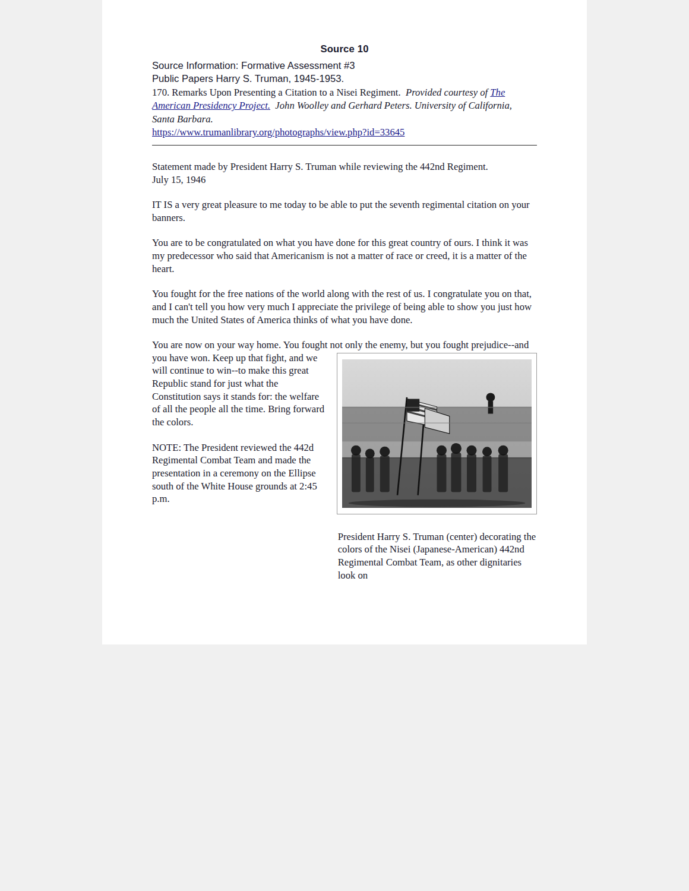Source 10
Source Information: Formative Assessment #3
Public Papers Harry S. Truman, 1945-1953.
170. Remarks Upon Presenting a Citation to a Nisei Regiment. Provided courtesy of The American Presidency Project. John Woolley and Gerhard Peters. University of California, Santa Barbara.
https://www.trumanlibrary.org/photographs/view.php?id=33645
Statement made by President Harry S. Truman while reviewing the 442nd Regiment.
July 15, 1946
IT IS a very great pleasure to me today to be able to put the seventh regimental citation on your banners.
You are to be congratulated on what you have done for this great country of ours. I think it was my predecessor who said that Americanism is not a matter of race or creed, it is a matter of the heart.
You fought for the free nations of the world along with the rest of us. I congratulate you on that, and I can't tell you how very much I appreciate the privilege of being able to show you just how much the United States of America thinks of what you have done.
You are now on your way home. You fought not only the enemy, but you fought prejudice--and
President Harry S. Truman (center) decorating the colors of the Nisei (Japanese-American) 442nd Regimental Combat Team, as other dignitaries look on
you have won. Keep up that fight, and we will continue to win--to make this great Republic stand for just what the Constitution says it stands for: the welfare of all the people all the time. Bring forward the colors.
NOTE: The President reviewed the 442d Regimental Combat Team and made the presentation in a ceremony on the Ellipse south of the White House grounds at 2:45 p.m.